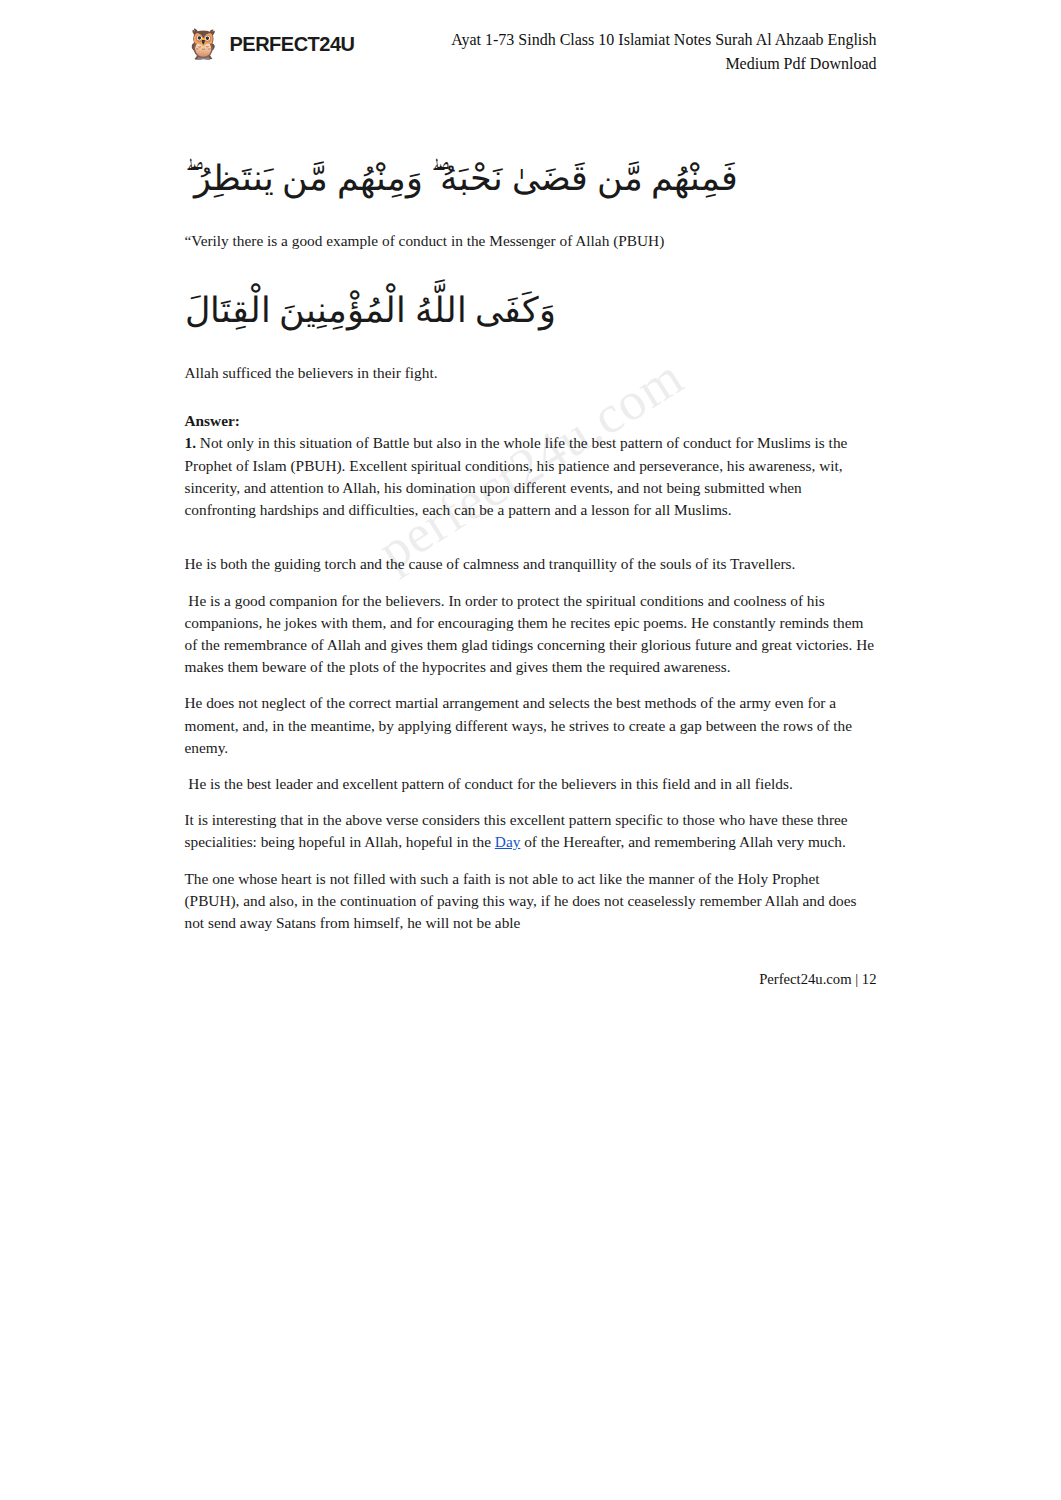perfect24u.com
🦉 PERFECT24U
Ayat 1-73 Sindh Class 10 Islamiat Notes Surah Al Ahzaab English
Medium Pdf Download
فَمِنْهُم مَّن قَضَىٰ نَحْبَهُ ۖ وَمِنْهُم مَّن يَنتَظِرُ ۖ
“Verily there is a good example of conduct in the Messenger of Allah (PBUH)
وَكَفَى اللَّهُ الْمُؤْمِنِينَ الْقِتَالَ
Allah sufficed the believers in their fight.
Answer:
1. Not only in this situation of Battle but also in the whole life the best pattern of conduct for Muslims is the Prophet of Islam (PBUH). Excellent spiritual conditions, his patience and perseverance, his awareness, wit, sincerity, and attention to Allah, his domination upon different events, and not being submitted when confronting hardships and difficulties, each can be a pattern and a lesson for all Muslims.
He is both the guiding torch and the cause of calmness and tranquillity of the souls of its Travellers.
He is a good companion for the believers. In order to protect the spiritual conditions and coolness of his companions, he jokes with them, and for encouraging them he recites epic poems. He constantly reminds them of the remembrance of Allah and gives them glad tidings concerning their glorious future and great victories. He makes them beware of the plots of the hypocrites and gives them the required awareness.
He does not neglect of the correct martial arrangement and selects the best methods of the army even for a moment, and, in the meantime, by applying different ways, he strives to create a gap between the rows of the enemy.
He is the best leader and excellent pattern of conduct for the believers in this field and in all fields.
It is interesting that in the above verse considers this excellent pattern specific to those who have these three specialities: being hopeful in Allah, hopeful in the Day of the Hereafter, and remembering Allah very much.
The one whose heart is not filled with such a faith is not able to act like the manner of the Holy Prophet (PBUH), and also, in the continuation of paving this way, if he does not ceaselessly remember Allah and does not send away Satans from himself, he will not be able
Perfect24u.com | 12